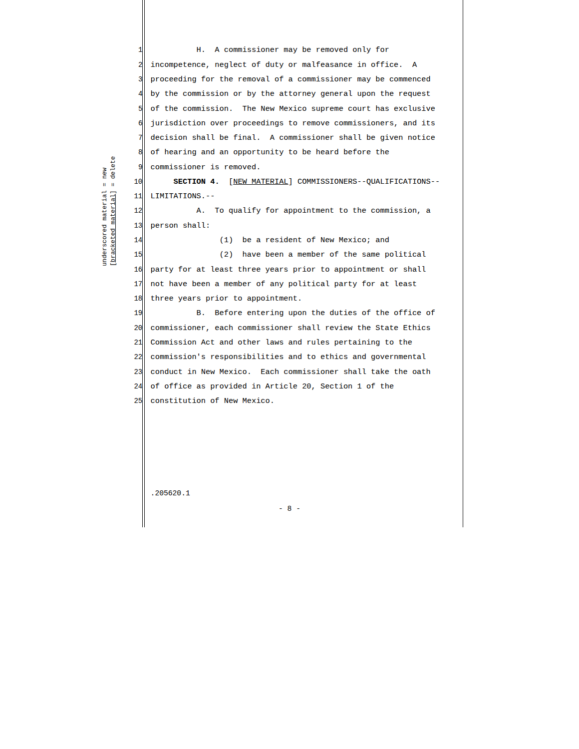underscored material = new [bracketed material] = delete
1 H. A commissioner may be removed only for
2incompetence, neglect of duty or malfeasance in office. A
3proceeding for the removal of a commissioner may be commenced
4by the commission or by the attorney general upon the request
5of the commission. The New Mexico supreme court has exclusive
6jurisdiction over proceedings to remove commissioners, and its
7decision shall be final. A commissioner shall be given notice
8of hearing and an opportunity to be heard before the
9commissioner is removed.
10 SECTION 4. [NEW MATERIAL] COMMISSIONERS--QUALIFICATIONS--
11 LIMITATIONS.--
12 A. To qualify for appointment to the commission, a
13person shall:
14 (1) be a resident of New Mexico; and
15 (2) have been a member of the same political
16party for at least three years prior to appointment or shall
17not have been a member of any political party for at least
18three years prior to appointment.
19 B. Before entering upon the duties of the office of
20commissioner, each commissioner shall review the State Ethics
21 Commission Act and other laws and rules pertaining to the
22commission's responsibilities and to ethics and governmental
23conduct in New Mexico. Each commissioner shall take the oath
24of office as provided in Article 20, Section 1 of the
25constitution of New Mexico.
.205620.1
- 8 -